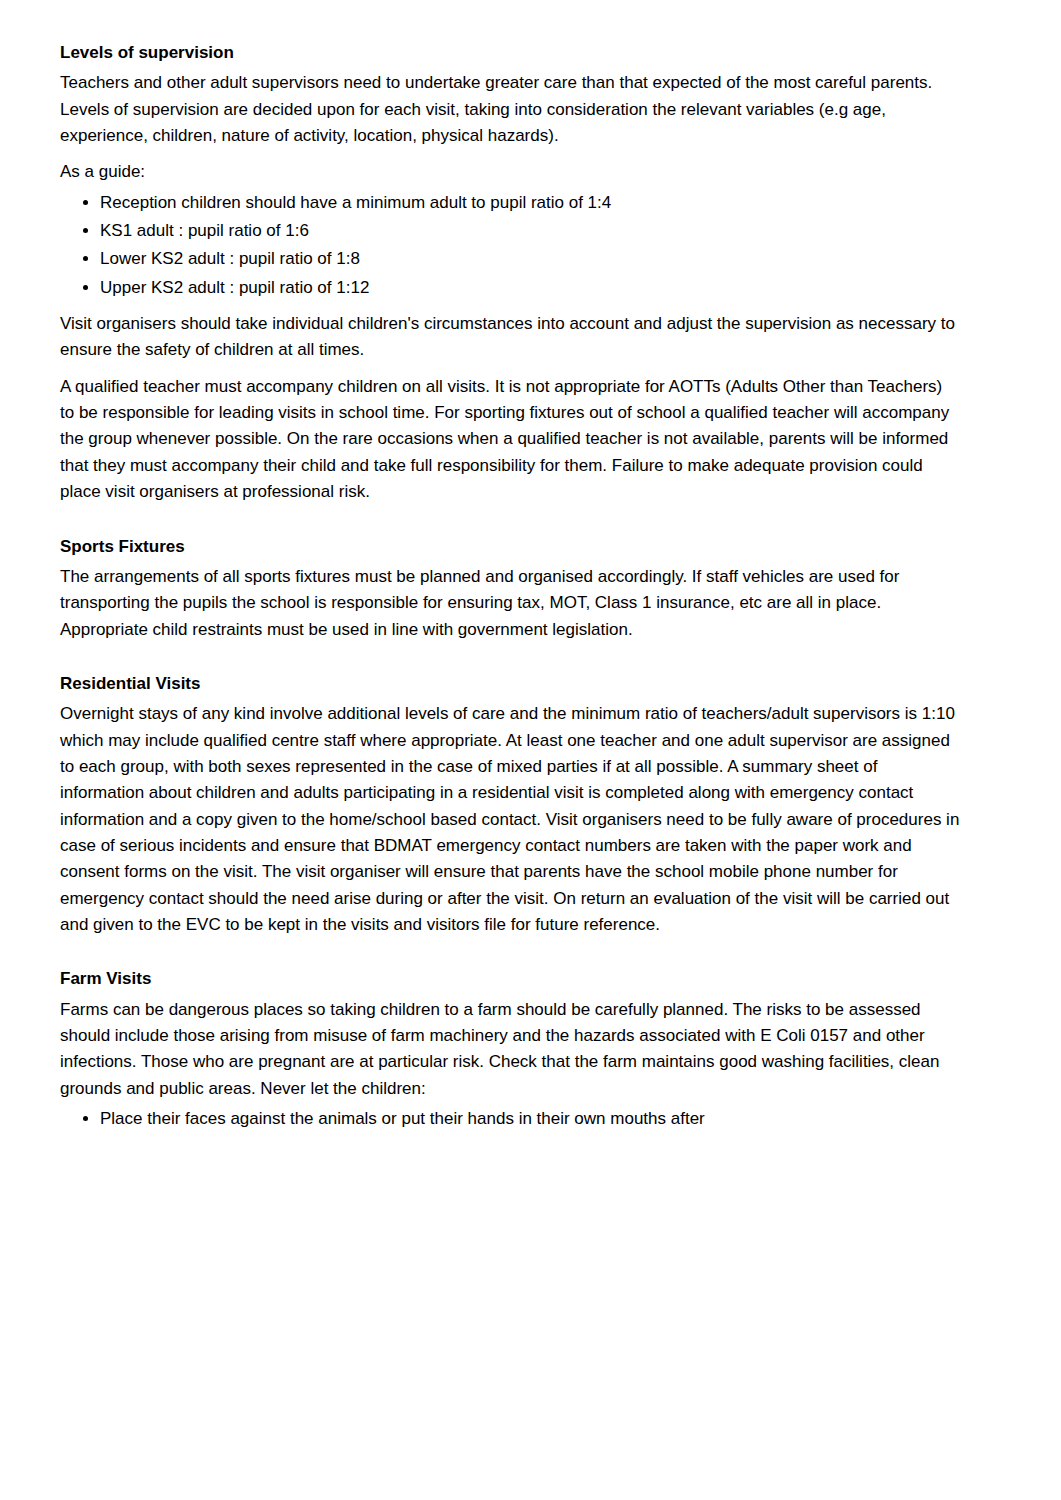Levels of supervision
Teachers and other adult supervisors need to undertake greater care than that expected of the most careful parents. Levels of supervision are decided upon for each visit, taking into consideration the relevant variables (e.g age, experience, children, nature of activity, location, physical hazards).
As a guide:
Reception children should have a minimum adult to pupil ratio of 1:4
KS1 adult : pupil ratio of 1:6
Lower KS2 adult : pupil ratio of 1:8
Upper KS2 adult : pupil ratio of 1:12
Visit organisers should take individual children's circumstances into account and adjust the supervision as necessary to ensure the safety of children at all times.
A qualified teacher must accompany children on all visits. It is not appropriate for AOTTs (Adults Other than Teachers) to be responsible for leading visits in school time. For sporting fixtures out of school a qualified teacher will accompany the group whenever possible. On the rare occasions when a qualified teacher is not available, parents will be informed that they must accompany their child and take full responsibility for them. Failure to make adequate provision could place visit organisers at professional risk.
Sports Fixtures
The arrangements of all sports fixtures must be planned and organised accordingly. If staff vehicles are used for transporting the pupils the school is responsible for ensuring tax, MOT, Class 1 insurance, etc are all in place. Appropriate child restraints must be used in line with government legislation.
Residential Visits
Overnight stays of any kind involve additional levels of care and the minimum ratio of teachers/adult supervisors is 1:10 which may include qualified centre staff where appropriate. At least one teacher and one adult supervisor are assigned to each group, with both sexes represented in the case of mixed parties if at all possible. A summary sheet of information about children and adults participating in a residential visit is completed along with emergency contact information and a copy given to the home/school based contact. Visit organisers need to be fully aware of procedures in case of serious incidents and ensure that BDMAT emergency contact numbers are taken with the paper work and consent forms on the visit. The visit organiser will ensure that parents have the school mobile phone number for emergency contact should the need arise during or after the visit. On return an evaluation of the visit will be carried out and given to the EVC to be kept in the visits and visitors file for future reference.
Farm Visits
Farms can be dangerous places so taking children to a farm should be carefully planned. The risks to be assessed should include those arising from misuse of farm machinery and the hazards associated with E Coli 0157 and other infections. Those who are pregnant are at particular risk. Check that the farm maintains good washing facilities, clean grounds and public areas. Never let the children:
Place their faces against the animals or put their hands in their own mouths after